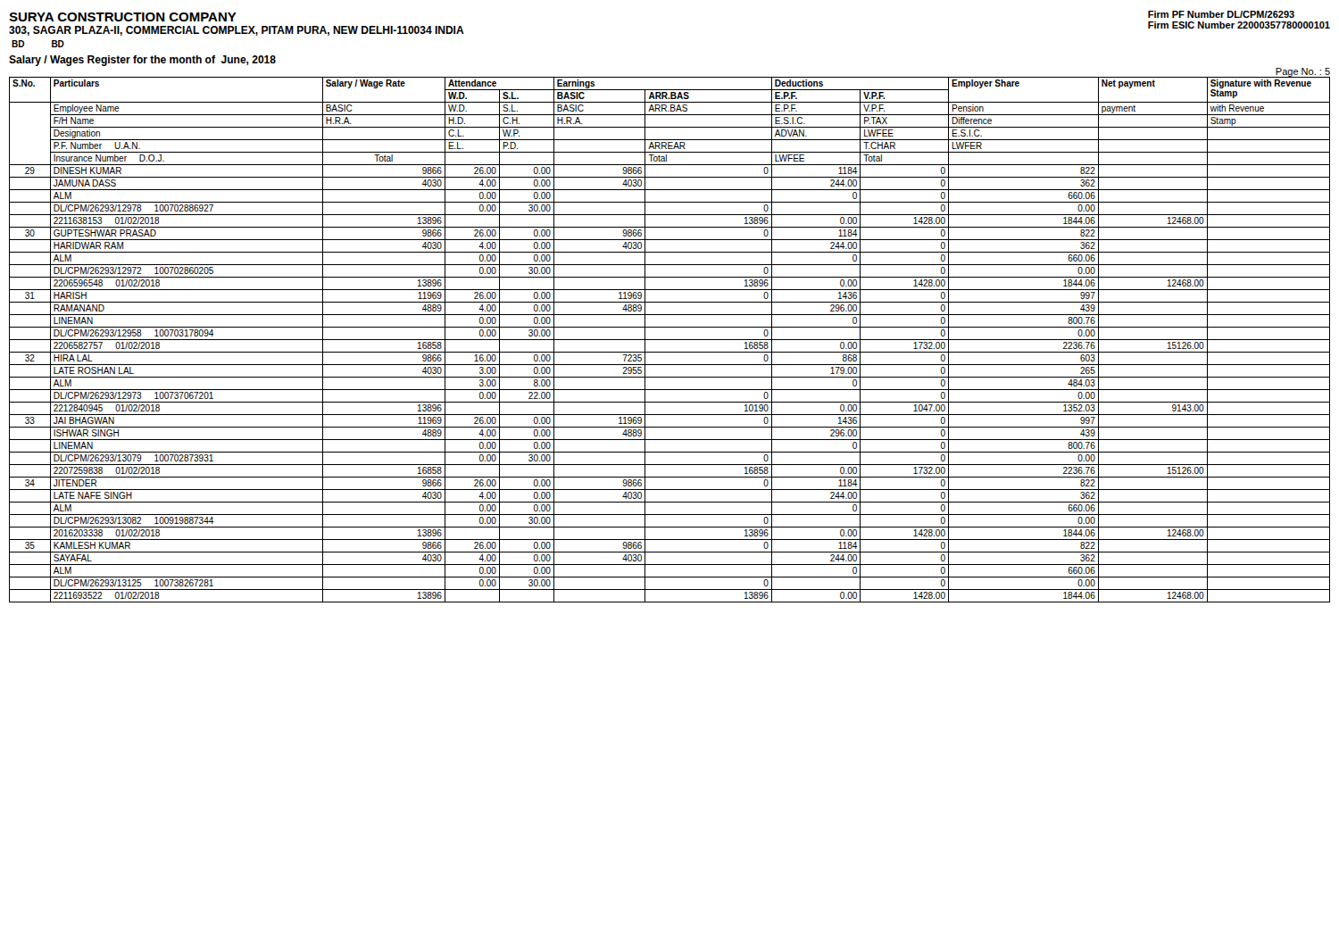Firm PF Number DL/CPM/26293
Firm ESIC Number 22000357780000101
SURYA CONSTRUCTION COMPANY
303, SAGAR PLAZA-II, COMMERCIAL COMPLEX, PITAM PURA, NEW DELHI-110034 INDIA
| BD | BD | |
Salary / Wages Register for the month of June, 2018
Page No. : 5
| S.No. | Particulars | Salary / Wage Rate | Attendance | Earnings | Deductions | Employer Share | Net payment | Signature with Revenue Stamp |
| --- | --- | --- | --- | --- | --- | --- | --- | --- |
| W.D. | S.L. | BASIC | ARR.BAS | E.P.F. | V.P.F. |
| | Employee Name | BASIC | W.D. | S.L. | BASIC | ARR.BAS | E.P.F. | V.P.F. | Pension | payment | with Revenue |
| F/H Name | H.R.A. | H.D. | C.H. | H.R.A. | | E.S.I.C. | P.TAX | Difference | | Stamp |
| Designation | | C.L. | W.P. | | | ADVAN. | LWFEE | E.S.I.C. | | |
| P.F. Number U.A.N. | | E.L. | P.D. | | ARREAR | | T.CHAR | LWFER | | |
| Insurance Number D.O.J. | Total | | | | Total | LWFEE | Total | | | |
| 29 | DINESH KUMAR | 9866 | 26.00 | 0.00 | 9866 | 0 | 1184 | 0 | 822 | | |
| | JAMUNA DASS | 4030 | 4.00 | 0.00 | 4030 | | 244.00 | 0 | 362 | | |
| | ALM | | 0.00 | 0.00 | | | 0 | 0 | 660.06 | | |
| | DL/CPM/26293/12978 100702886927 | | 0.00 | 30.00 | | 0 | | 0 | 0.00 | | |
| | 2211638153 01/02/2018 | 13896 | | | | 13896 | 0.00 | 1428.00 | 1844.06 | 12468.00 | |
| 30 | GUPTESHWAR PRASAD | 9866 | 26.00 | 0.00 | 9866 | 0 | 1184 | 0 | 822 | | |
| | HARIDWAR RAM | 4030 | 4.00 | 0.00 | 4030 | | 244.00 | 0 | 362 | | |
| | ALM | | 0.00 | 0.00 | | | 0 | 0 | 660.06 | | |
| | DL/CPM/26293/12972 100702860205 | | 0.00 | 30.00 | | 0 | | 0 | 0.00 | | |
| | 2206596548 01/02/2018 | 13896 | | | | 13896 | 0.00 | 1428.00 | 1844.06 | 12468.00 | |
| 31 | HARISH | 11969 | 26.00 | 0.00 | 11969 | 0 | 1436 | 0 | 997 | | |
| | RAMANAND | 4889 | 4.00 | 0.00 | 4889 | | 296.00 | 0 | 439 | | |
| | LINEMAN | | 0.00 | 0.00 | | | 0 | 0 | 800.76 | | |
| | DL/CPM/26293/12958 100703178094 | | 0.00 | 30.00 | | 0 | | 0 | 0.00 | | |
| | 2206582757 01/02/2018 | 16858 | | | | 16858 | 0.00 | 1732.00 | 2236.76 | 15126.00 | |
| 32 | HIRA LAL | 9866 | 16.00 | 0.00 | 7235 | 0 | 868 | 0 | 603 | | |
| | LATE ROSHAN LAL | 4030 | 3.00 | 0.00 | 2955 | | 179.00 | 0 | 265 | | |
| | ALM | | 3.00 | 8.00 | | | 0 | 0 | 484.03 | | |
| | DL/CPM/26293/12973 100737067201 | | 0.00 | 22.00 | | 0 | | 0 | 0.00 | | |
| | 2212840945 01/02/2018 | 13896 | | | | 10190 | 0.00 | 1047.00 | 1352.03 | 9143.00 | |
| 33 | JAI BHAGWAN | 11969 | 26.00 | 0.00 | 11969 | 0 | 1436 | 0 | 997 | | |
| | ISHWAR SINGH | 4889 | 4.00 | 0.00 | 4889 | | 296.00 | 0 | 439 | | |
| | LINEMAN | | 0.00 | 0.00 | | | 0 | 0 | 800.76 | | |
| | DL/CPM/26293/13079 100702873931 | | 0.00 | 30.00 | | 0 | | 0 | 0.00 | | |
| | 2207259838 01/02/2018 | 16858 | | | | 16858 | 0.00 | 1732.00 | 2236.76 | 15126.00 | |
| 34 | JITENDER | 9866 | 26.00 | 0.00 | 9866 | 0 | 1184 | 0 | 822 | | |
| | LATE NAFE SINGH | 4030 | 4.00 | 0.00 | 4030 | | 244.00 | 0 | 362 | | |
| | ALM | | 0.00 | 0.00 | | | 0 | 0 | 660.06 | | |
| | DL/CPM/26293/13082 100919887344 | | 0.00 | 30.00 | | 0 | | 0 | 0.00 | | |
| | 2016203338 01/02/2018 | 13896 | | | | 13896 | 0.00 | 1428.00 | 1844.06 | 12468.00 | |
| 35 | KAMLESH KUMAR | 9866 | 26.00 | 0.00 | 9866 | 0 | 1184 | 0 | 822 | | |
| | SAYAFAL | 4030 | 4.00 | 0.00 | 4030 | | 244.00 | 0 | 362 | | |
| | ALM | | 0.00 | 0.00 | | | 0 | 0 | 660.06 | | |
| | DL/CPM/26293/13125 100738267281 | | 0.00 | 30.00 | | 0 | | 0 | 0.00 | | |
| | 2211693522 01/02/2018 | 13896 | | | | 13896 | 0.00 | 1428.00 | 1844.06 | 12468.00 | |